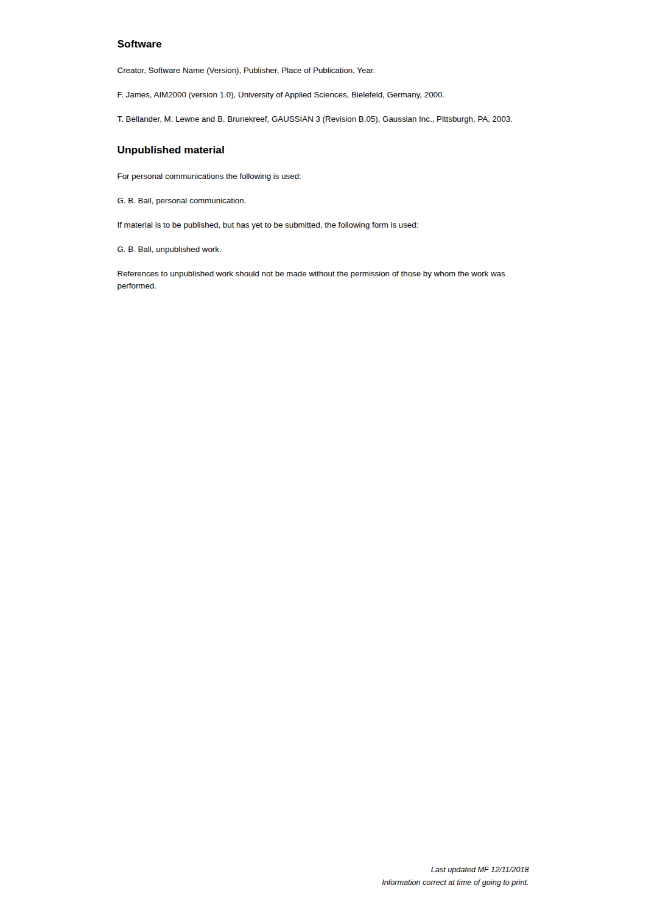Software
Creator, Software Name (Version), Publisher, Place of Publication, Year.
F. James, AIM2000 (version 1.0), University of Applied Sciences, Bielefeld, Germany, 2000.
T. Bellander, M. Lewne and B. Brunekreef, GAUSSIAN 3 (Revision B.05), Gaussian Inc., Pittsburgh, PA, 2003.
Unpublished material
For personal communications the following is used:
G. B. Ball, personal communication.
If material is to be published, but has yet to be submitted, the following form is used:
G. B. Ball, unpublished work.
References to unpublished work should not be made without the permission of those by whom the work was performed.
Last updated MF 12/11/2018
Information correct at time of going to print.